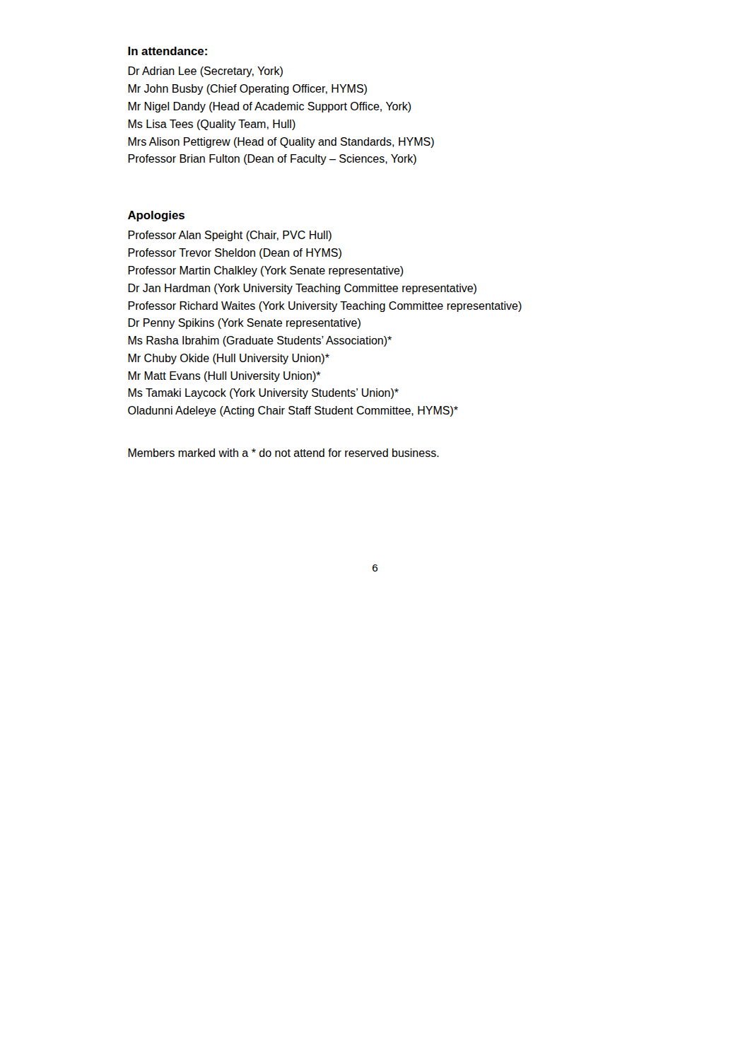In attendance:
Dr Adrian Lee (Secretary, York)
Mr John Busby (Chief Operating Officer, HYMS)
Mr Nigel Dandy (Head of Academic Support Office, York)
Ms Lisa Tees (Quality Team, Hull)
Mrs Alison Pettigrew (Head of Quality and Standards, HYMS)
Professor Brian Fulton (Dean of Faculty – Sciences, York)
Apologies
Professor Alan Speight (Chair, PVC Hull)
Professor Trevor Sheldon (Dean of HYMS)
Professor Martin Chalkley (York Senate representative)
Dr Jan Hardman (York University Teaching Committee representative)
Professor Richard Waites (York University Teaching Committee representative)
Dr Penny Spikins (York Senate representative)
Ms Rasha Ibrahim (Graduate Students’ Association)*
Mr Chuby Okide (Hull University Union)*
Mr Matt Evans (Hull University Union)*
Ms Tamaki Laycock (York University Students’ Union)*
Oladunni Adeleye (Acting Chair Staff Student Committee, HYMS)*
Members marked with a * do not attend for reserved business.
6